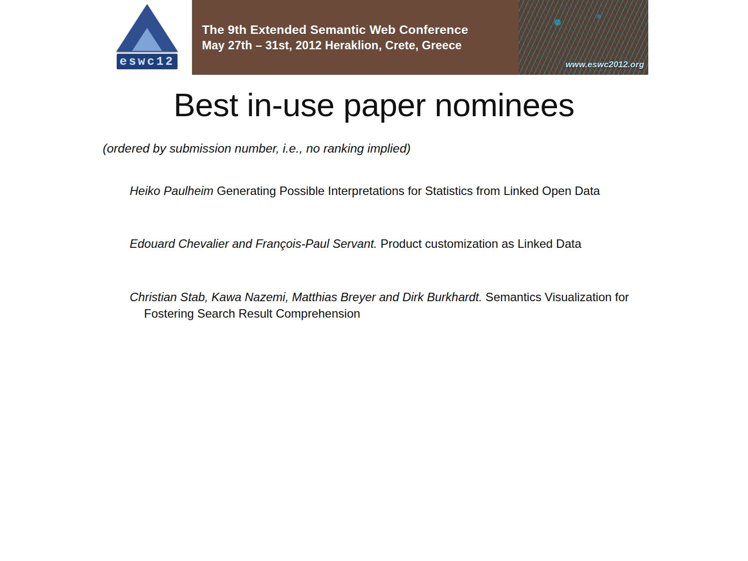The 9th Extended Semantic Web Conference
May 27th – 31st, 2012 Heraklion, Crete, Greece
eswc12
www.eswc2012.org
Best in-use paper nominees
(ordered by submission number, i.e., no ranking implied)
Heiko Paulheim Generating Possible Interpretations for Statistics from Linked Open Data
Edouard Chevalier and François-Paul Servant. Product customization as Linked Data
Christian Stab, Kawa Nazemi, Matthias Breyer and Dirk Burkhardt. Semantics Visualization for Fostering Search Result Comprehension